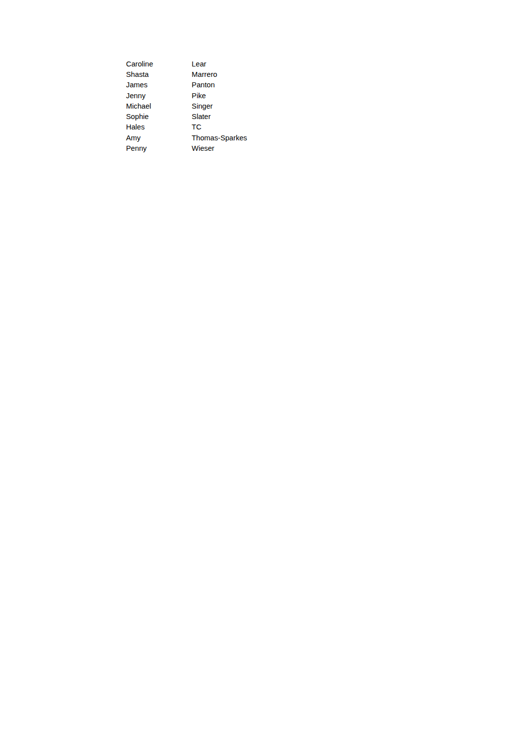| Caroline | Lear |
| Shasta | Marrero |
| James | Panton |
| Jenny | Pike |
| Michael | Singer |
| Sophie | Slater |
| Hales | TC |
| Amy | Thomas-Sparkes |
| Penny | Wieser |